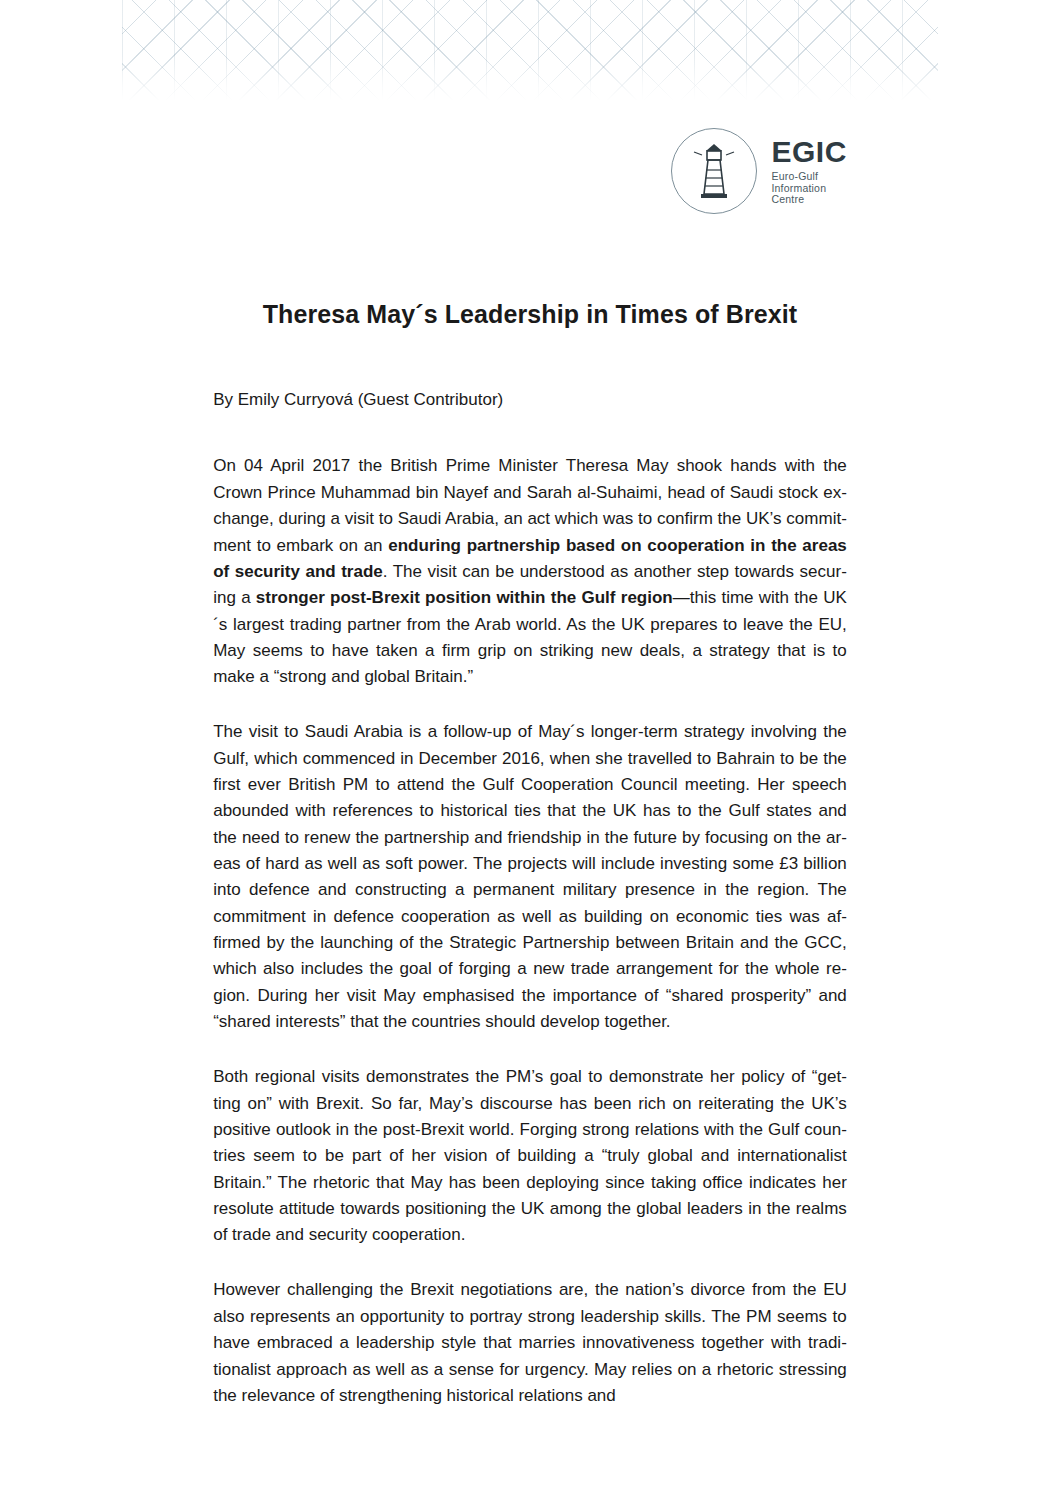EGIC
Euro-Gulf
Information
Centre
Theresa May´s Leadership in Times of Brexit
By Emily Curryová (Guest Contributor)
On 04 April 2017 the British Prime Minister Theresa May shook hands with the Crown Prince Muhammad bin Nayef and Sarah al-Suhaimi, head of Saudi stock exchange, during a visit to Saudi Arabia, an act which was to confirm the UK’s commitment to embark on an enduring partnership based on cooperation in the areas of security and trade. The visit can be understood as another step towards securing a stronger post-Brexit position within the Gulf region—this time with the UK´s largest trading partner from the Arab world. As the UK prepares to leave the EU, May seems to have taken a firm grip on striking new deals, a strategy that is to make a “strong and global Britain.”
The visit to Saudi Arabia is a follow-up of May´s longer-term strategy involving the Gulf, which commenced in December 2016, when she travelled to Bahrain to be the first ever British PM to attend the Gulf Cooperation Council meeting. Her speech abounded with references to historical ties that the UK has to the Gulf states and the need to renew the partnership and friendship in the future by focusing on the areas of hard as well as soft power. The projects will include investing some £3 billion into defence and constructing a permanent military presence in the region. The commitment in defence cooperation as well as building on economic ties was affirmed by the launching of the Strategic Partnership between Britain and the GCC, which also includes the goal of forging a new trade arrangement for the whole region. During her visit May emphasised the importance of “shared prosperity” and “shared interests” that the countries should develop together.
Both regional visits demonstrates the PM’s goal to demonstrate her policy of “getting on” with Brexit. So far, May’s discourse has been rich on reiterating the UK’s positive outlook in the post-Brexit world. Forging strong relations with the Gulf countries seem to be part of her vision of building a “truly global and internationalist Britain.” The rhetoric that May has been deploying since taking office indicates her resolute attitude towards positioning the UK among the global leaders in the realms of trade and security cooperation.
However challenging the Brexit negotiations are, the nation’s divorce from the EU also represents an opportunity to portray strong leadership skills. The PM seems to have embraced a leadership style that marries innovativeness together with traditionalist approach as well as a sense for urgency. May relies on a rhetoric stressing the relevance of strengthening historical relations and